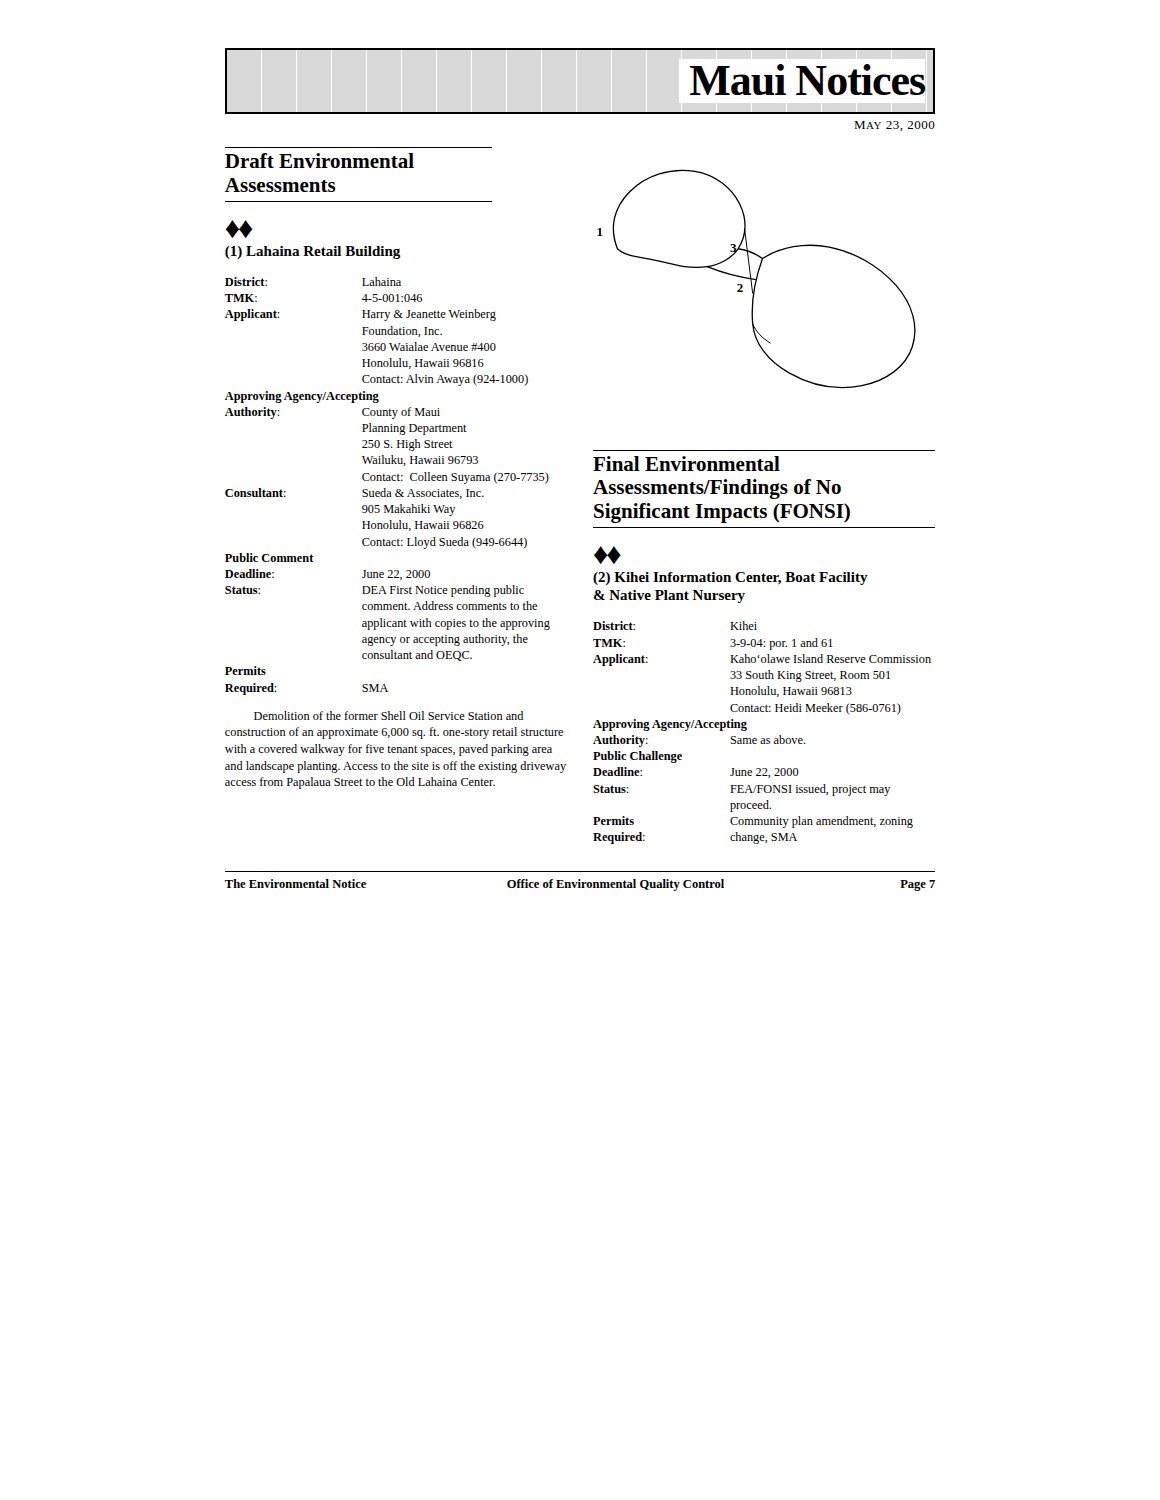Maui Notices
MAY 23, 2000
Draft Environmental
Assessments
♦♦
(1) Lahaina Retail Building
| District : | Lahaina |
| TMK : | 4-5-001:046 |
| Applicant : | Harry & Jeanette Weinberg Foundation, Inc. 3660 Waialae Avenue #400 Honolulu, Hawaii 96816 Contact: Alvin Awaya (924-1000) |
| Approving Agency/Accepting |
| Authority : | County of Maui Planning Department 250 S. High Street Wailuku, Hawaii 96793 Contact: Colleen Suyama (270-7735) |
| Consultant : | Sueda & Associates, Inc. 905 Makahiki Way Honolulu, Hawaii 96826 Contact: Lloyd Sueda (949-6644) |
| Public Comment |
| Deadline : | June 22, 2000 |
| Status : | DEA First Notice pending public comment. Address comments to the applicant with copies to the approving agency or accepting authority, the consultant and OEQC. |
| Permits |
| Required : | SMA |
Demolition of the former Shell Oil Service Station and construction of an approximate 6,000 sq. ft. one-story retail structure with a covered walkway for five tenant spaces, paved parking area and landscape planting. Access to the site is off the existing driveway access from Papalaua Street to the Old Lahaina Center.
1 3 2
Final Environmental
Assessments/Findings of No
Significant Impacts (FONSI)
♦♦
(2) Kihei Information Center, Boat Facility
& Native Plant Nursery
| District : | Kihei |
| TMK : | 3-9-04: por. 1 and 61 |
| Applicant : | Kahoʻolawe Island Reserve Commission 33 South King Street, Room 501 Honolulu, Hawaii 96813 Contact: Heidi Meeker (586-0761) |
| Approving Agency/Accepting |
| Authority : | Same as above. |
| Public Challenge |
| Deadline : | June 22, 2000 |
| Status : | FEA/FONSI issued, project may proceed. |
| Permits | Community plan amendment, zoning |
| Required : | change, SMA |
The Environmental Notice
Office of Environmental Quality Control
Page 7